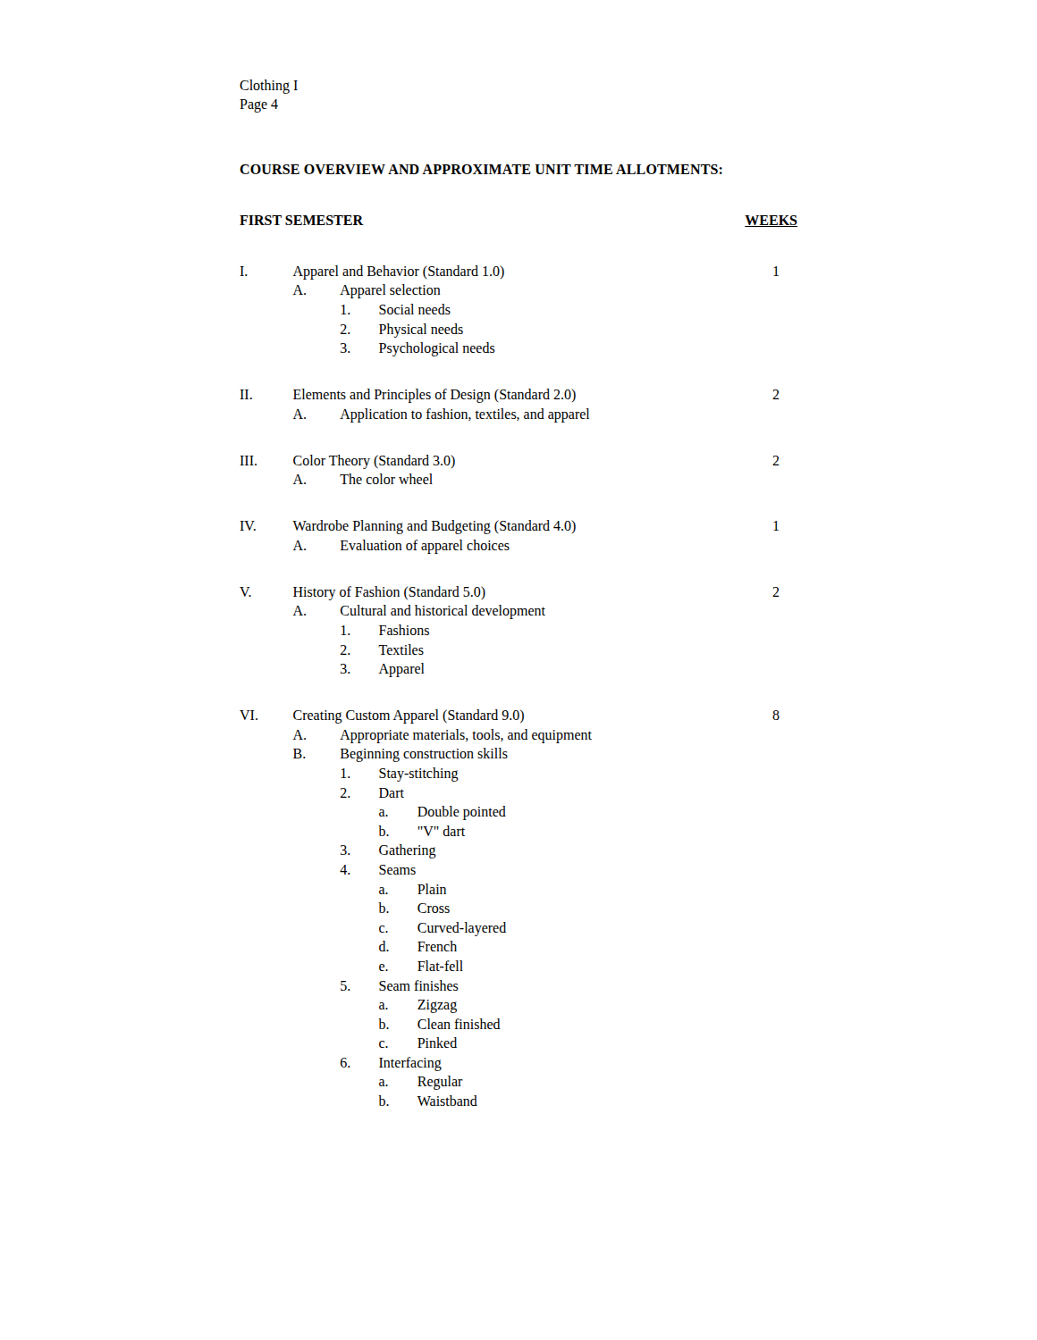Clothing I
Page 4
COURSE OVERVIEW AND APPROXIMATE UNIT TIME ALLOTMENTS:
FIRST SEMESTER WEEKS
I. Apparel and Behavior (Standard 1.0) 1
A. Apparel selection
1. Social needs
2. Physical needs
3. Psychological needs
II. Elements and Principles of Design (Standard 2.0) 2
A. Application to fashion, textiles, and apparel
III. Color Theory (Standard 3.0) 2
A. The color wheel
IV. Wardrobe Planning and Budgeting (Standard 4.0) 1
A. Evaluation of apparel choices
V. History of Fashion (Standard 5.0) 2
A. Cultural and historical development
1. Fashions
2. Textiles
3. Apparel
VI. Creating Custom Apparel (Standard 9.0) 8
A. Appropriate materials, tools, and equipment
B. Beginning construction skills
1. Stay-stitching
2. Dart
a. Double pointed
b."V" dart
3. Gathering
4. Seams
a. Plain
b. Cross
c. Curved-layered
d. French
e. Flat-fell
5. Seam finishes
a. Zigzag
b. Clean finished
c. Pinked
6. Interfacing
a. Regular
b. Waistband